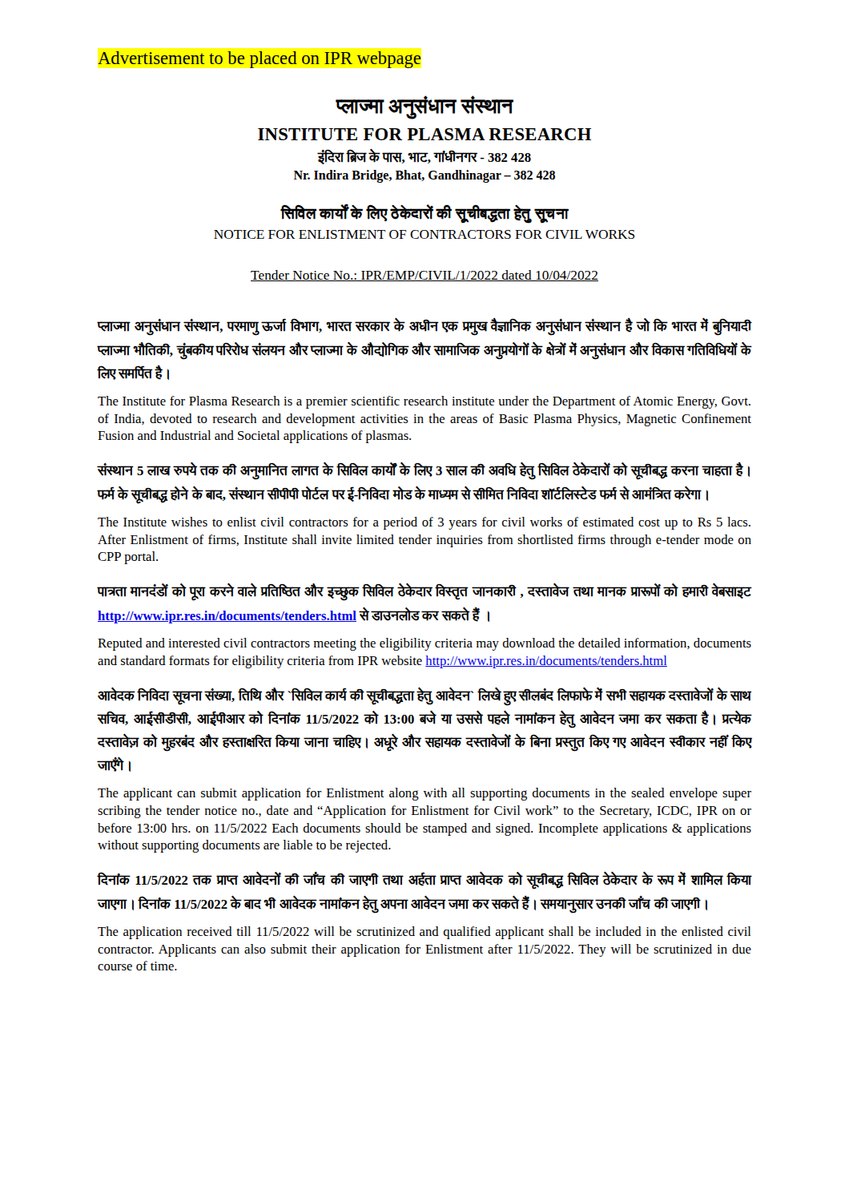Advertisement to be placed on IPR webpage
प्लाज्मा अनुसंधान संस्थान
INSTITUTE FOR PLASMA RESEARCH
इंदिरा ब्रिज के पास, भाट, गांधीनगर - 382 428
Nr. Indira Bridge, Bhat, Gandhinagar – 382 428
सिविल कार्यों के लिए ठेकेदारों की सूचीबद्धता हेतु सूचना
NOTICE FOR ENLISTMENT OF CONTRACTORS FOR CIVIL WORKS
Tender Notice No.: IPR/EMP/CIVIL/1/2022 dated 10/04/2022
प्लाज्मा अनुसंधान संस्थान, परमाणु ऊर्जा विभाग, भारत सरकार के अधीन एक प्रमुख वैज्ञानिक अनुसंधान संस्थान है जो कि भारत में बुनियादी प्लाज्मा भौतिकी, चुंबकीय परिरोध संलयन और प्लाज्मा के औद्योगिक और सामाजिक अनुप्रयोगों के क्षेत्रों में अनुसंधान और विकास गतिविधियों के लिए समर्पित है।
The Institute for Plasma Research is a premier scientific research institute under the Department of Atomic Energy, Govt. of India, devoted to research and development activities in the areas of Basic Plasma Physics, Magnetic Confinement Fusion and Industrial and Societal applications of plasmas.
संस्थान 5 लाख रुपये तक की अनुमानित लागत के सिविल कार्यों के लिए 3 साल की अवधि हेतु सिविल ठेकेदारों को सूचीबद्ध करना चाहता है। फर्म के सूचीबद्ध होने के बाद, संस्थान सीपीपी पोर्टल पर ई-निविदा मोड के माध्यम से सीमित निविदा शॉर्टलिस्टेड फर्म से आमंत्रित करेगा।
The Institute wishes to enlist civil contractors for a period of 3 years for civil works of estimated cost up to Rs 5 lacs. After Enlistment of firms, Institute shall invite limited tender inquiries from shortlisted firms through e-tender mode on CPP portal.
पात्रता मानदंडों को पूरा करने वाले प्रतिष्ठित और इच्छुक सिविल ठेकेदार विस्तृत जानकारी , दस्तावेज तथा मानक प्रारूपों को हमारी वेबसाइट http://www.ipr.res.in/documents/tenders.html से डाउनलोड कर सकते हैं ।
Reputed and interested civil contractors meeting the eligibility criteria may download the detailed information, documents and standard formats for eligibility criteria from IPR website http://www.ipr.res.in/documents/tenders.html
आवेदक निविदा सूचना संख्या, तिथि और `सिविल कार्य की सूचीबद्धता हेतु आवेदन` लिखे हुए सीलबंद लिफाफे में सभी सहायक दस्तावेजों के साथ सचिव, आईसीडीसी, आईपीआर को दिनांक 11/5/2022 को 13:00 बजे या उससे पहले नामांकन हेतु आवेदन जमा कर सकता है। प्रत्येक दस्तावेज़ को मुहरबंद और हस्ताक्षरित किया जाना चाहिए। अधूरे और सहायक दस्तावेजों के बिना प्रस्तुत किए गए आवेदन स्वीकार नहीं किए जाएँगे।
The applicant can submit application for Enlistment along with all supporting documents in the sealed envelope super scribing the tender notice no., date and “Application for Enlistment for Civil work” to the Secretary, ICDC, IPR on or before 13:00 hrs. on 11/5/2022 Each documents should be stamped and signed. Incomplete applications & applications without supporting documents are liable to be rejected.
दिनांक 11/5/2022 तक प्राप्त आवेदनों की जाँच की जाएगी तथा अर्हता प्राप्त आवेदक को सूचीबद्ध सिविल ठेकेदार के रूप में शामिल किया जाएगा। दिनांक 11/5/2022 के बाद भी आवेदक नामांकन हेतु अपना आवेदन जमा कर सकते हैं। समयानुसार उनकी जाँच की जाएगी।
The application received till 11/5/2022 will be scrutinized and qualified applicant shall be included in the enlisted civil contractor. Applicants can also submit their application for Enlistment after 11/5/2022. They will be scrutinized in due course of time.